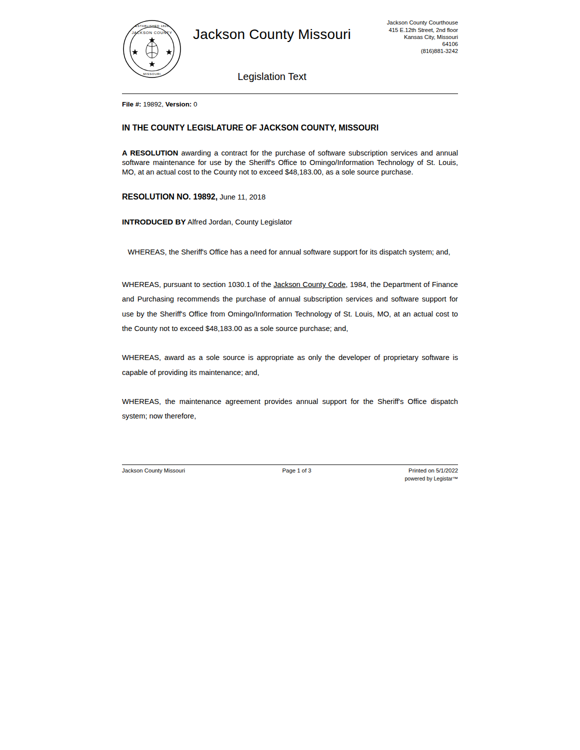ESTABLISHED 1826 MISSOURI JACKSON COUNTY
Jackson County Missouri
Legislation Text
Jackson County Courthouse
415 E.12th Street, 2nd floor
Kansas City, Missouri
64106
(816)881-3242
File #: 19892, Version: 0
IN THE COUNTY LEGISLATURE OF JACKSON COUNTY, MISSOURI
A RESOLUTION awarding a contract for the purchase of software subscription services and annual software maintenance for use by the Sheriff's Office to Omingo/Information Technology of St. Louis, MO, at an actual cost to the County not to exceed $48,183.00, as a sole source purchase.
RESOLUTION NO. 19892, June 11, 2018
INTRODUCED BY Alfred Jordan, County Legislator
WHEREAS, the Sheriff's Office has a need for annual software support for its dispatch system; and,
WHEREAS, pursuant to section 1030.1 of the Jackson County Code, 1984, the Department of Finance and Purchasing recommends the purchase of annual subscription services and software support for use by the Sheriff's Office from Omingo/Information Technology of St. Louis, MO, at an actual cost to the County not to exceed $48,183.00 as a sole source purchase; and,
WHEREAS, award as a sole source is appropriate as only the developer of proprietary software is capable of providing its maintenance; and,
WHEREAS, the maintenance agreement provides annual support for the Sheriff's Office dispatch system; now therefore,
Jackson County Missouri
Page 1 of 3
Printed on 5/1/2022
powered by Legistar™